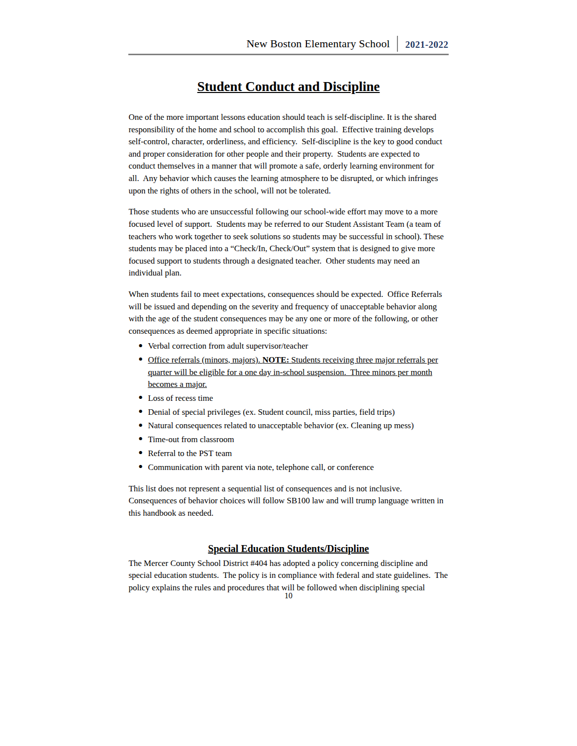New Boston Elementary School 2021-2022
Student Conduct and Discipline
One of the more important lessons education should teach is self-discipline. It is the shared responsibility of the home and school to accomplish this goal. Effective training develops self-control, character, orderliness, and efficiency. Self-discipline is the key to good conduct and proper consideration for other people and their property. Students are expected to conduct themselves in a manner that will promote a safe, orderly learning environment for all. Any behavior which causes the learning atmosphere to be disrupted, or which infringes upon the rights of others in the school, will not be tolerated.
Those students who are unsuccessful following our school-wide effort may move to a more focused level of support. Students may be referred to our Student Assistant Team (a team of teachers who work together to seek solutions so students may be successful in school). These students may be placed into a “Check/In, Check/Out” system that is designed to give more focused support to students through a designated teacher. Other students may need an individual plan.
When students fail to meet expectations, consequences should be expected. Office Referrals will be issued and depending on the severity and frequency of unacceptable behavior along with the age of the student consequences may be any one or more of the following, or other consequences as deemed appropriate in specific situations:
Verbal correction from adult supervisor/teacher
Office referrals (minors, majors). NOTE: Students receiving three major referrals per quarter will be eligible for a one day in-school suspension. Three minors per month becomes a major.
Loss of recess time
Denial of special privileges (ex. Student council, miss parties, field trips)
Natural consequences related to unacceptable behavior (ex. Cleaning up mess)
Time-out from classroom
Referral to the PST team
Communication with parent via note, telephone call, or conference
This list does not represent a sequential list of consequences and is not inclusive.
Consequences of behavior choices will follow SB100 law and will trump language written in this handbook as needed.
Special Education Students/Discipline
The Mercer County School District #404 has adopted a policy concerning discipline and special education students. The policy is in compliance with federal and state guidelines. The policy explains the rules and procedures that will be followed when disciplining special
10